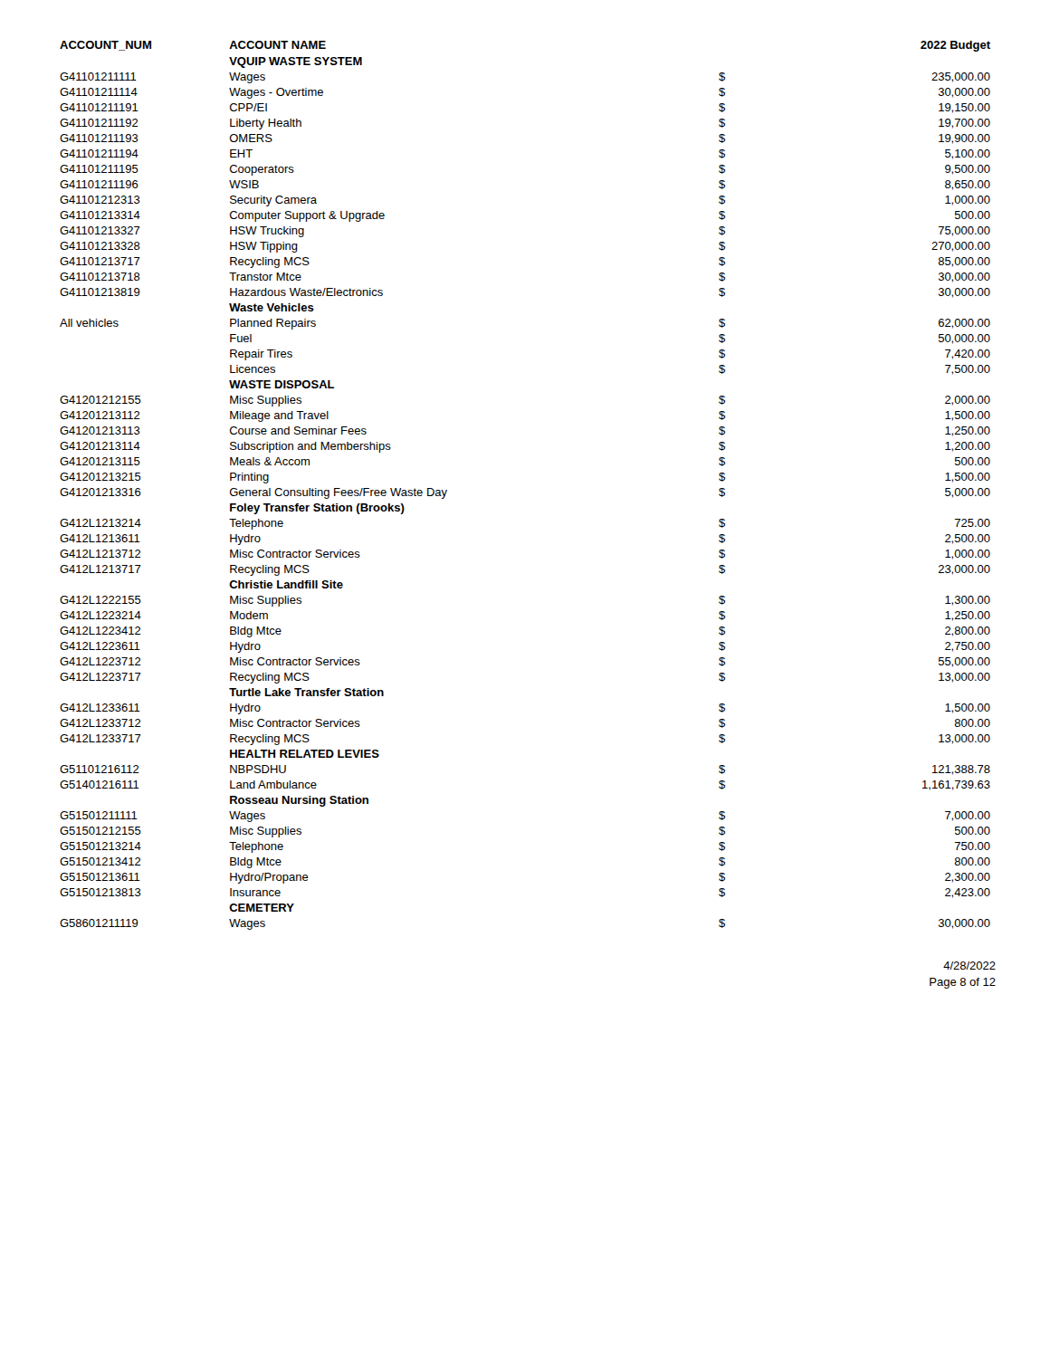| ACCOUNT_NUM | ACCOUNT NAME | | 2022 Budget |
| --- | --- | --- | --- |
| | VQUIP WASTE SYSTEM | | |
| G41101211111 | Wages | $ | 235,000.00 |
| G41101211114 | Wages - Overtime | $ | 30,000.00 |
| G41101211191 | CPP/EI | $ | 19,150.00 |
| G41101211192 | Liberty Health | $ | 19,700.00 |
| G41101211193 | OMERS | $ | 19,900.00 |
| G41101211194 | EHT | $ | 5,100.00 |
| G41101211195 | Cooperators | $ | 9,500.00 |
| G41101211196 | WSIB | $ | 8,650.00 |
| G41101212313 | Security Camera | $ | 1,000.00 |
| G41101213314 | Computer Support & Upgrade | $ | 500.00 |
| G41101213327 | HSW Trucking | $ | 75,000.00 |
| G41101213328 | HSW Tipping | $ | 270,000.00 |
| G41101213717 | Recycling MCS | $ | 85,000.00 |
| G41101213718 | Transtor Mtce | $ | 30,000.00 |
| G41101213819 | Hazardous Waste/Electronics | $ | 30,000.00 |
| | Waste Vehicles | | |
| All vehicles | Planned Repairs | $ | 62,000.00 |
| | Fuel | $ | 50,000.00 |
| | Repair Tires | $ | 7,420.00 |
| | Licences | $ | 7,500.00 |
| | WASTE DISPOSAL | | |
| G41201212155 | Misc Supplies | $ | 2,000.00 |
| G41201213112 | Mileage and Travel | $ | 1,500.00 |
| G41201213113 | Course and Seminar Fees | $ | 1,250.00 |
| G41201213114 | Subscription and Memberships | $ | 1,200.00 |
| G41201213115 | Meals & Accom | $ | 500.00 |
| G41201213215 | Printing | $ | 1,500.00 |
| G41201213316 | General Consulting Fees/Free Waste Day | $ | 5,000.00 |
| | Foley Transfer Station (Brooks) | | |
| G412L1213214 | Telephone | $ | 725.00 |
| G412L1213611 | Hydro | $ | 2,500.00 |
| G412L1213712 | Misc Contractor Services | $ | 1,000.00 |
| G412L1213717 | Recycling MCS | $ | 23,000.00 |
| | Christie Landfill Site | | |
| G412L1222155 | Misc Supplies | $ | 1,300.00 |
| G412L1223214 | Modem | $ | 1,250.00 |
| G412L1223412 | Bldg Mtce | $ | 2,800.00 |
| G412L1223611 | Hydro | $ | 2,750.00 |
| G412L1223712 | Misc Contractor Services | $ | 55,000.00 |
| G412L1223717 | Recycling MCS | $ | 13,000.00 |
| | Turtle Lake Transfer Station | | |
| G412L1233611 | Hydro | $ | 1,500.00 |
| G412L1233712 | Misc Contractor Services | $ | 800.00 |
| G412L1233717 | Recycling MCS | $ | 13,000.00 |
| | HEALTH RELATED LEVIES | | |
| G51101216112 | NBPSDHU | $ | 121,388.78 |
| G51401216111 | Land Ambulance | $ | 1,161,739.63 |
| | Rosseau Nursing Station | | |
| G51501211111 | Wages | $ | 7,000.00 |
| G51501212155 | Misc Supplies | $ | 500.00 |
| G51501213214 | Telephone | $ | 750.00 |
| G51501213412 | Bldg Mtce | $ | 800.00 |
| G51501213611 | Hydro/Propane | $ | 2,300.00 |
| G51501213813 | Insurance | $ | 2,423.00 |
| | CEMETERY | | |
| G58601211119 | Wages | $ | 30,000.00 |
4/28/2022
Page 8 of 12